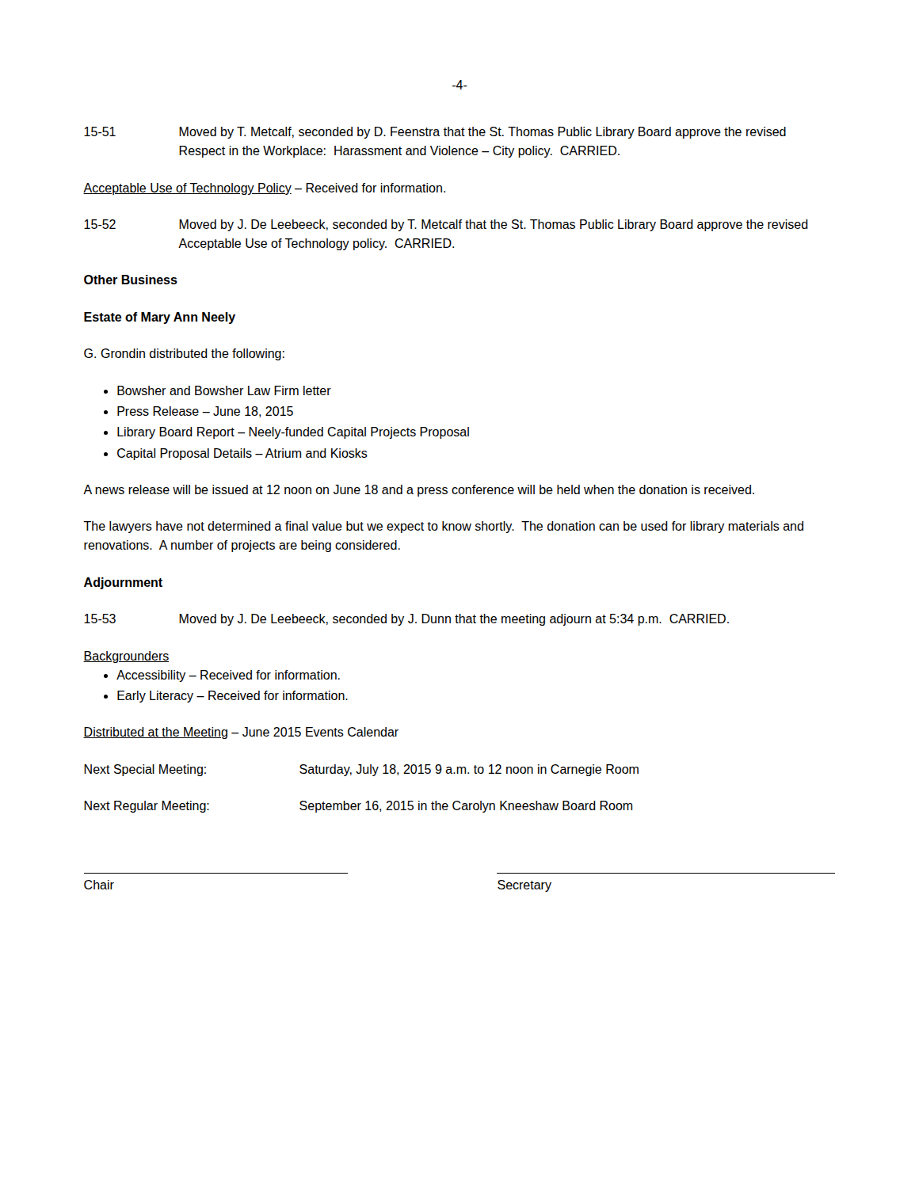-4-
15-51
Moved by T. Metcalf, seconded by D. Feenstra that the St. Thomas Public Library Board approve the revised Respect in the Workplace: Harassment and Violence – City policy. CARRIED.
Acceptable Use of Technology Policy – Received for information.
15-52
Moved by J. De Leebeeck, seconded by T. Metcalf that the St. Thomas Public Library Board approve the revised Acceptable Use of Technology policy. CARRIED.
Other Business
Estate of Mary Ann Neely
G. Grondin distributed the following:
Bowsher and Bowsher Law Firm letter
Press Release – June 18, 2015
Library Board Report – Neely-funded Capital Projects Proposal
Capital Proposal Details – Atrium and Kiosks
A news release will be issued at 12 noon on June 18 and a press conference will be held when the donation is received.
The lawyers have not determined a final value but we expect to know shortly. The donation can be used for library materials and renovations. A number of projects are being considered.
Adjournment
15-53
Moved by J. De Leebeeck, seconded by J. Dunn that the meeting adjourn at 5:34 p.m. CARRIED.
Backgrounders
Accessibility – Received for information.
Early Literacy – Received for information.
Distributed at the Meeting – June 2015 Events Calendar
Next Special Meeting:
Saturday, July 18, 2015 9 a.m. to 12 noon in Carnegie Room
Next Regular Meeting:
September 16, 2015 in the Carolyn Kneeshaw Board Room
Chair
Secretary